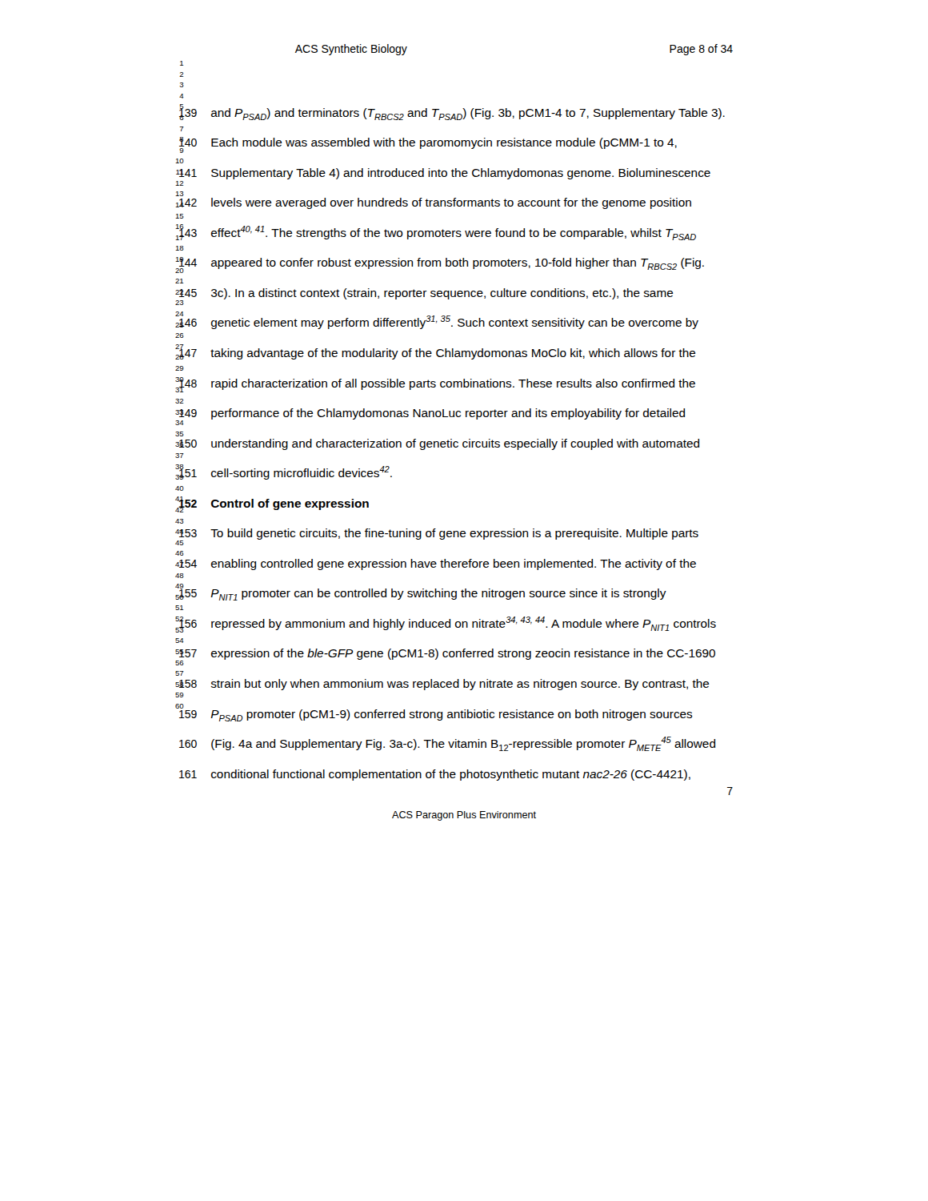123456 789101112 131415161718 192021222324 252627282930 313233343536 373839404142 434445464748 495051525354 555657585960
ACS Synthetic Biology Page 8 of 34
139and PPSAD) and terminators (TRBCS2 and TPSAD) (Fig. 3b, pCM1-4 to 7, Supplementary Table 3).
140 Each module was assembled with the paromomycin resistance module (pCMM-1 to 4,
141 Supplementary Table 4) and introduced into the Chlamydomonas genome. Bioluminescence
142levels were averaged over hundreds of transformants to account for the genome position
143effect40, 41. The strengths of the two promoters were found to be comparable, whilst TPSAD
144appeared to confer robust expression from both promoters, 10-fold higher than TRBCS2 (Fig.
1453c). In a distinct context (strain, reporter sequence, culture conditions, etc.), the same
146genetic element may perform differently31, 35. Such context sensitivity can be overcome by
147taking advantage of the modularity of the Chlamydomonas MoClo kit, which allows for the
148rapid characterization of all possible parts combinations. These results also confirmed the
149performance of the Chlamydomonas NanoLuc reporter and its employability for detailed
150understanding and characterization of genetic circuits especially if coupled with automated
151cell-sorting microfluidic devices42.
152 Control of gene expression
153 To build genetic circuits, the fine-tuning of gene expression is a prerequisite. Multiple parts
154enabling controlled gene expression have therefore been implemented. The activity of the
155 PNIT1 promoter can be controlled by switching the nitrogen source since it is strongly
156repressed by ammonium and highly induced on nitrate34, 43, 44. A module where PNIT1 controls
157expression of the ble-GFP gene (pCM1-8) conferred strong zeocin resistance in the CC-1690
158strain but only when ammonium was replaced by nitrate as nitrogen source. By contrast, the
159 PPSAD promoter (pCM1-9) conferred strong antibiotic resistance on both nitrogen sources
160(Fig. 4a and Supplementary Fig. 3a-c). The vitamin B12-repressible promoter PMETE45 allowed
161conditional functional complementation of the photosynthetic mutant nac2-26 (CC-4421),
7
ACS Paragon Plus Environment